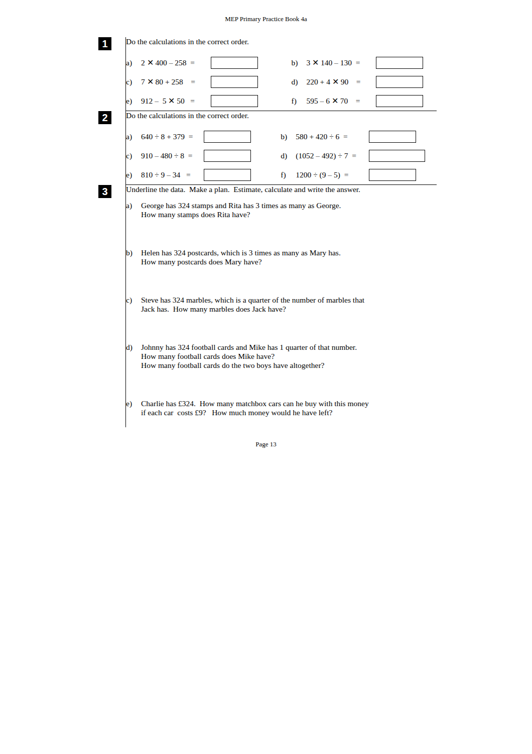MEP Primary Practice Book 4a
| 1 | Do the calculations in the correct order. / a) / 2 ✕ 400 – 258 = / / / b) / 3 ✕ 140 – 130 = / / / c) / 7 ✕ 80 + 258 = / / / d) / 220 + 4 ✕ 90 = / / / e) / 912 – 5 ✕ 50 = / / / f) / 595 – 6 ✕ 70 = / / |
| 2 | Do the calculations in the correct order. / a) / 640 ÷ 8 + 379 = / / / b) / 580 + 420 ÷ 6 = / / / c) / 910 – 480 ÷ 8 = / / / d) / (1052 – 492) ÷ 7 = / / / e) / 810 ÷ 9 – 34 = / / / f) / 1200 ÷ (9 – 5) = / / |
| 3 | Underline the data. Make a plan. Estimate, calculate and write the answer. a) George has 324 stamps and Rita has 3 times as many as George. How many stamps does Rita have? b) Helen has 324 postcards, which is 3 times as many as Mary has. How many postcards does Mary have? c) Steve has 324 marbles, which is a quarter of the number of marbles that Jack has. How many marbles does Jack have? d) Johnny has 324 football cards and Mike has 1 quarter of that number. How many football cards does Mike have? How many football cards do the two boys have altogether? e) Charlie has £324. How many matchbox cars can he buy with this money if each car costs £9? How much money would he have left? |
Page 13